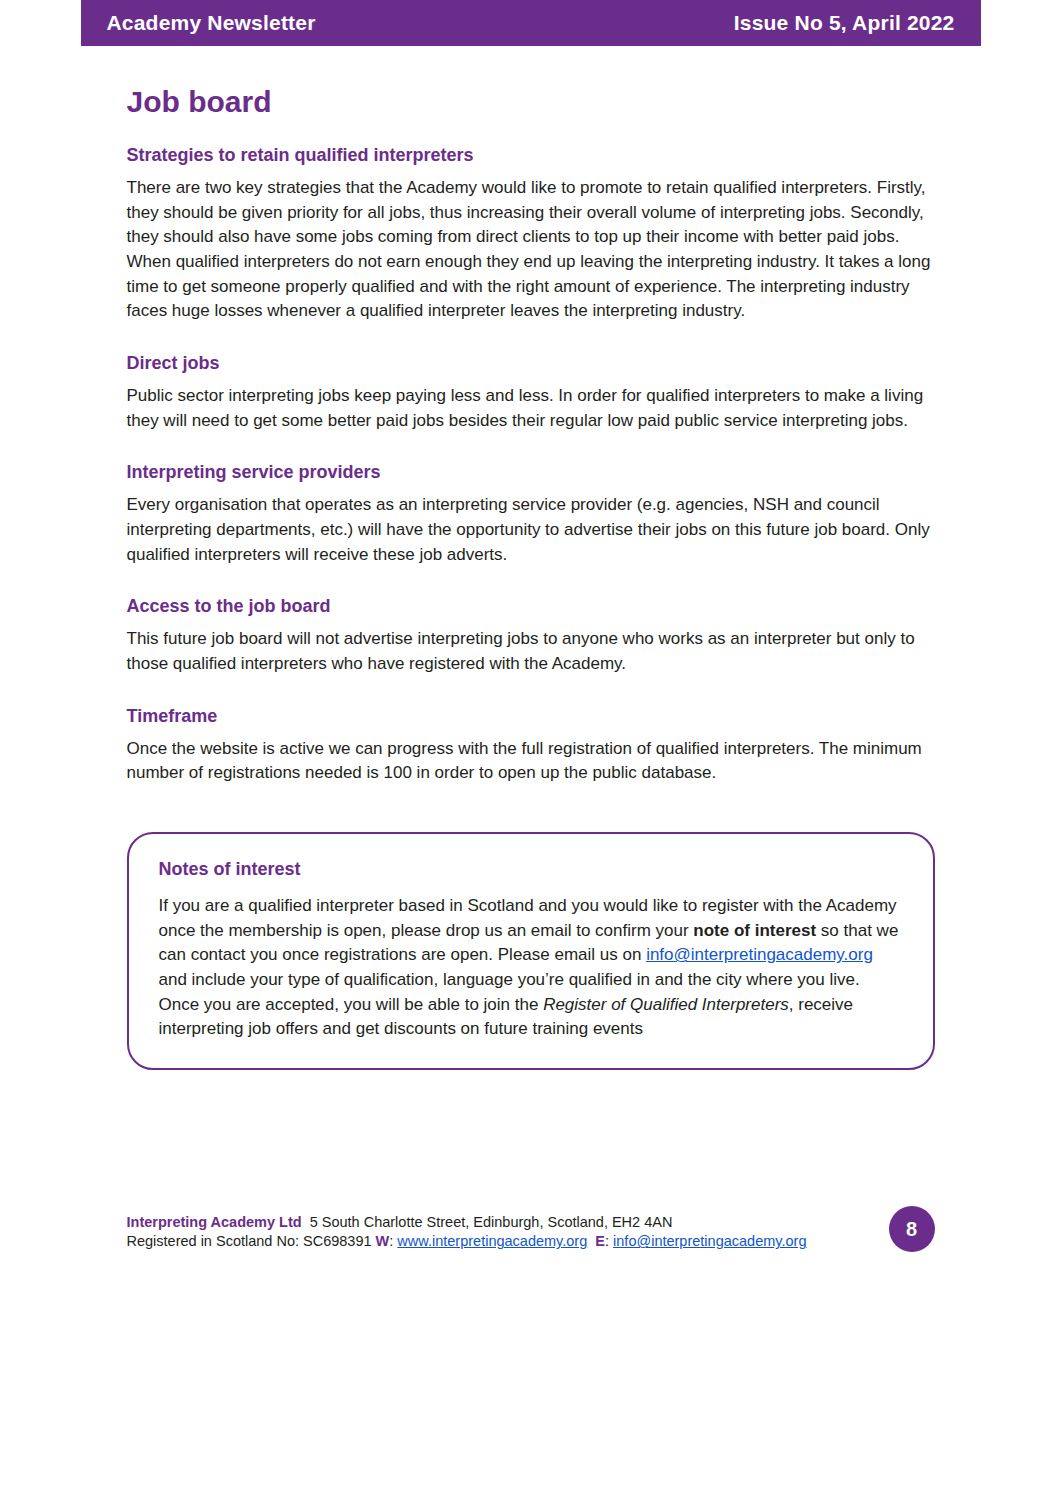Academy Newsletter
Issue No 5, April 2022
Job board
Strategies to retain qualified interpreters
There are two key strategies that the Academy would like to promote to retain qualified interpreters. Firstly, they should be given priority for all jobs, thus increasing their overall volume of interpreting jobs. Secondly, they should also have some jobs coming from direct clients to top up their income with better paid jobs. When qualified interpreters do not earn enough they end up leaving the interpreting industry. It takes a long time to get someone properly qualified and with the right amount of experience. The interpreting industry faces huge losses whenever a qualified interpreter leaves the interpreting industry.
Direct jobs
Public sector interpreting jobs keep paying less and less. In order for qualified interpreters to make a living they will need to get some better paid jobs besides their regular low paid public service interpreting jobs.
Interpreting service providers
Every organisation that operates as an interpreting service provider (e.g. agencies, NSH and council interpreting departments, etc.) will have the opportunity to advertise their jobs on this future job board. Only qualified interpreters will receive these job adverts.
Access to the job board
This future job board will not advertise interpreting jobs to anyone who works as an interpreter but only to those qualified interpreters who have registered with the Academy.
Timeframe
Once the website is active we can progress with the full registration of qualified interpreters. The minimum number of registrations needed is 100 in order to open up the public database.
Notes of interest
If you are a qualified interpreter based in Scotland and you would like to register with the Academy once the membership is open, please drop us an email to confirm your note of interest so that we can contact you once registrations are open. Please email us on info@interpretingacademy.org and include your type of qualification, language you’re qualified in and the city where you live. Once you are accepted, you will be able to join the Register of Qualified Interpreters, receive interpreting job offers and get discounts on future training events
Interpreting Academy Ltd 5 South Charlotte Street, Edinburgh, Scotland, EH2 4AN
Registered in Scotland No: SC698391 W: www.interpretingacademy.org E: info@interpretingacademy.org
8